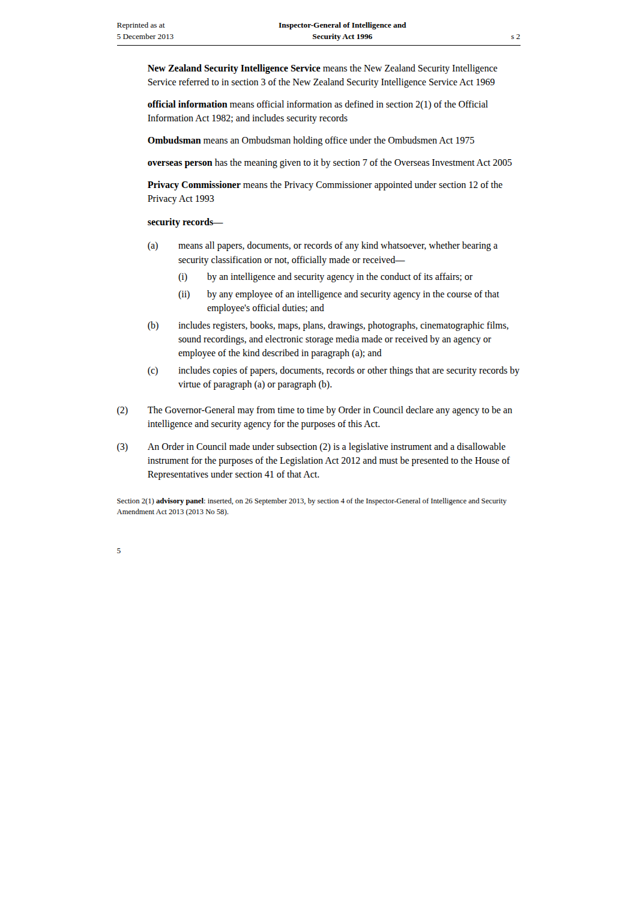Reprinted as at
5 December 2013
Inspector-General of Intelligence and
Security Act 1996
s 2
New Zealand Security Intelligence Service
means the New Zealand Security Intelligence Service referred to in section 3 of the New Zealand Security Intelligence Service Act 1969
official information
means official information as defined in section 2(1) of the Official Information Act 1982; and includes security records
Ombudsman
means an Ombudsman holding office under the Ombudsmen Act 1975
overseas person
has the meaning given to it by section 7 of the Overseas Investment Act 2005
Privacy Commissioner
means the Privacy Commissioner appointed under section 12 of the Privacy Act 1993
security records—
(a) means all papers, documents, or records of any kind whatsoever, whether bearing a security classification or not, officially made or received—
(i) by an intelligence and security agency in the conduct of its affairs; or
(ii) by any employee of an intelligence and security agency in the course of that employee's official duties; and
(b) includes registers, books, maps, plans, drawings, photographs, cinematographic films, sound recordings, and electronic storage media made or received by an agency or employee of the kind described in paragraph (a); and
(c) includes copies of papers, documents, records or other things that are security records by virtue of paragraph (a) or paragraph (b).
(2) The Governor-General may from time to time by Order in Council declare any agency to be an intelligence and security agency for the purposes of this Act.
(3) An Order in Council made under subsection (2) is a legislative instrument and a disallowable instrument for the purposes of the Legislation Act 2012 and must be presented to the House of Representatives under section 41 of that Act.
Section 2(1) advisory panel: inserted, on 26 September 2013, by section 4 of the Inspector-General of Intelligence and Security Amendment Act 2013 (2013 No 58).
5